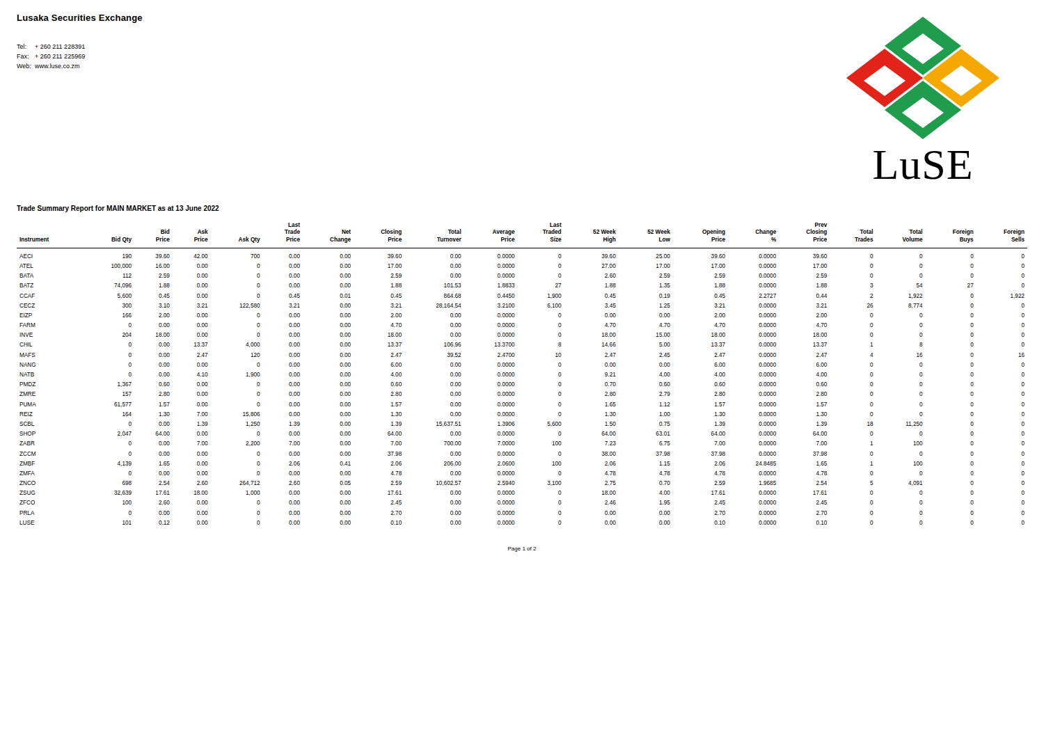Lusaka Securities Exchange
Tel:+ 260 211 228391
Fax:+ 260 211 225969
Web: www.luse.co.zm
LuSE
Trade Summary Report for MAIN MARKET as at 13 June 2022
| Instrument | Bid Qty | Bid Price | Ask Price | Ask Qty | Last Trade Price | Net Change | Closing Price | Total Turnover | Average Price | Last Traded Size | 52 Week High | 52 Week Low | Opening Price | Change % | Prev Closing Price | Total Trades | Total Volume | Foreign Buys | Foreign Sells |
| --- | --- | --- | --- | --- | --- | --- | --- | --- | --- | --- | --- | --- | --- | --- | --- | --- | --- | --- | --- |
| AECI | 190 | 39.60 | 42.00 | 700 | 0.00 | 0.00 | 39.60 | 0.00 | 0.0000 | 0 | 39.60 | 25.00 | 39.60 | 0.0000 | 39.60 | 0 | 0 | 0 | 0 |
| ATEL | 100,000 | 16.00 | 0.00 | 0 | 0.00 | 0.00 | 17.00 | 0.00 | 0.0000 | 0 | 27.00 | 17.00 | 17.00 | 0.0000 | 17.00 | 0 | 0 | 0 | 0 |
| BATA | 112 | 2.59 | 0.00 | 0 | 0.00 | 0.00 | 2.59 | 0.00 | 0.0000 | 0 | 2.60 | 2.59 | 2.59 | 0.0000 | 2.59 | 0 | 0 | 0 | 0 |
| BATZ | 74,096 | 1.88 | 0.00 | 0 | 0.00 | 0.00 | 1.88 | 101.53 | 1.8833 | 27 | 1.88 | 1.35 | 1.88 | 0.0000 | 1.88 | 3 | 54 | 27 | 0 |
| CCAF | 5,600 | 0.45 | 0.00 | 0 | 0.45 | 0.01 | 0.45 | 864.68 | 0.4450 | 1,900 | 0.45 | 0.19 | 0.45 | 2.2727 | 0.44 | 2 | 1,922 | 0 | 1,922 |
| CECZ | 300 | 3.10 | 3.21 | 122,580 | 3.21 | 0.00 | 3.21 | 28,164.54 | 3.2100 | 6,100 | 3.45 | 1.25 | 3.21 | 0.0000 | 3.21 | 26 | 8,774 | 0 | 0 |
| EIZP | 166 | 2.00 | 0.00 | 0 | 0.00 | 0.00 | 2.00 | 0.00 | 0.0000 | 0 | 0.00 | 0.00 | 2.00 | 0.0000 | 2.00 | 0 | 0 | 0 | 0 |
| FARM | 0 | 0.00 | 0.00 | 0 | 0.00 | 0.00 | 4.70 | 0.00 | 0.0000 | 0 | 4.70 | 4.70 | 4.70 | 0.0000 | 4.70 | 0 | 0 | 0 | 0 |
| INVE | 204 | 18.00 | 0.00 | 0 | 0.00 | 0.00 | 18.00 | 0.00 | 0.0000 | 0 | 18.00 | 15.00 | 18.00 | 0.0000 | 18.00 | 0 | 0 | 0 | 0 |
| CHIL | 0 | 0.00 | 13.37 | 4,000 | 0.00 | 0.00 | 13.37 | 106.96 | 13.3700 | 8 | 14.66 | 5.00 | 13.37 | 0.0000 | 13.37 | 1 | 8 | 0 | 0 |
| MAFS | 0 | 0.00 | 2.47 | 120 | 0.00 | 0.00 | 2.47 | 39.52 | 2.4700 | 10 | 2.47 | 2.45 | 2.47 | 0.0000 | 2.47 | 4 | 16 | 0 | 16 |
| NANG | 0 | 0.00 | 0.00 | 0 | 0.00 | 0.00 | 6.00 | 0.00 | 0.0000 | 0 | 0.00 | 0.00 | 6.00 | 0.0000 | 6.00 | 0 | 0 | 0 | 0 |
| NATB | 0 | 0.00 | 4.10 | 1,900 | 0.00 | 0.00 | 4.00 | 0.00 | 0.0000 | 0 | 9.21 | 4.00 | 4.00 | 0.0000 | 4.00 | 0 | 0 | 0 | 0 |
| PMDZ | 1,367 | 0.60 | 0.00 | 0 | 0.00 | 0.00 | 0.60 | 0.00 | 0.0000 | 0 | 0.70 | 0.60 | 0.60 | 0.0000 | 0.60 | 0 | 0 | 0 | 0 |
| ZMRE | 157 | 2.80 | 0.00 | 0 | 0.00 | 0.00 | 2.80 | 0.00 | 0.0000 | 0 | 2.80 | 2.79 | 2.80 | 0.0000 | 2.80 | 0 | 0 | 0 | 0 |
| PUMA | 61,577 | 1.57 | 0.00 | 0 | 0.00 | 0.00 | 1.57 | 0.00 | 0.0000 | 0 | 1.65 | 1.12 | 1.57 | 0.0000 | 1.57 | 0 | 0 | 0 | 0 |
| REIZ | 164 | 1.30 | 7.00 | 15,806 | 0.00 | 0.00 | 1.30 | 0.00 | 0.0000 | 0 | 1.30 | 1.00 | 1.30 | 0.0000 | 1.30 | 0 | 0 | 0 | 0 |
| SCBL | 0 | 0.00 | 1.39 | 1,250 | 1.39 | 0.00 | 1.39 | 15,637.51 | 1.3906 | 5,600 | 1.50 | 0.75 | 1.39 | 0.0000 | 1.39 | 18 | 11,250 | 0 | 0 |
| SHOP | 2,047 | 64.00 | 0.00 | 0 | 0.00 | 0.00 | 64.00 | 0.00 | 0.0000 | 0 | 64.00 | 63.01 | 64.00 | 0.0000 | 64.00 | 0 | 0 | 0 | 0 |
| ZABR | 0 | 0.00 | 7.00 | 2,200 | 7.00 | 0.00 | 7.00 | 700.00 | 7.0000 | 100 | 7.23 | 6.75 | 7.00 | 0.0000 | 7.00 | 1 | 100 | 0 | 0 |
| ZCCM | 0 | 0.00 | 0.00 | 0 | 0.00 | 0.00 | 37.98 | 0.00 | 0.0000 | 0 | 38.00 | 37.98 | 37.98 | 0.0000 | 37.98 | 0 | 0 | 0 | 0 |
| ZMBF | 4,139 | 1.65 | 0.00 | 0 | 2.06 | 0.41 | 2.06 | 206.00 | 2.0600 | 100 | 2.06 | 1.15 | 2.06 | 24.8485 | 1.65 | 1 | 100 | 0 | 0 |
| ZMFA | 0 | 0.00 | 0.00 | 0 | 0.00 | 0.00 | 4.78 | 0.00 | 0.0000 | 0 | 4.78 | 4.78 | 4.78 | 0.0000 | 4.78 | 0 | 0 | 0 | 0 |
| ZNCO | 698 | 2.54 | 2.60 | 264,712 | 2.60 | 0.05 | 2.59 | 10,602.57 | 2.5940 | 3,100 | 2.75 | 0.70 | 2.59 | 1.9685 | 2.54 | 5 | 4,091 | 0 | 0 |
| ZSUG | 32,639 | 17.61 | 18.00 | 1,000 | 0.00 | 0.00 | 17.61 | 0.00 | 0.0000 | 0 | 18.00 | 4.00 | 17.61 | 0.0000 | 17.61 | 0 | 0 | 0 | 0 |
| ZFCO | 100 | 2.60 | 0.00 | 0 | 0.00 | 0.00 | 2.45 | 0.00 | 0.0000 | 0 | 2.46 | 1.95 | 2.45 | 0.0000 | 2.45 | 0 | 0 | 0 | 0 |
| PRLA | 0 | 0.00 | 0.00 | 0 | 0.00 | 0.00 | 2.70 | 0.00 | 0.0000 | 0 | 0.00 | 0.00 | 2.70 | 0.0000 | 2.70 | 0 | 0 | 0 | 0 |
| LUSE | 101 | 0.12 | 0.00 | 0 | 0.00 | 0.00 | 0.10 | 0.00 | 0.0000 | 0 | 0.00 | 0.00 | 0.10 | 0.0000 | 0.10 | 0 | 0 | 0 | 0 |
Page 1 of 2